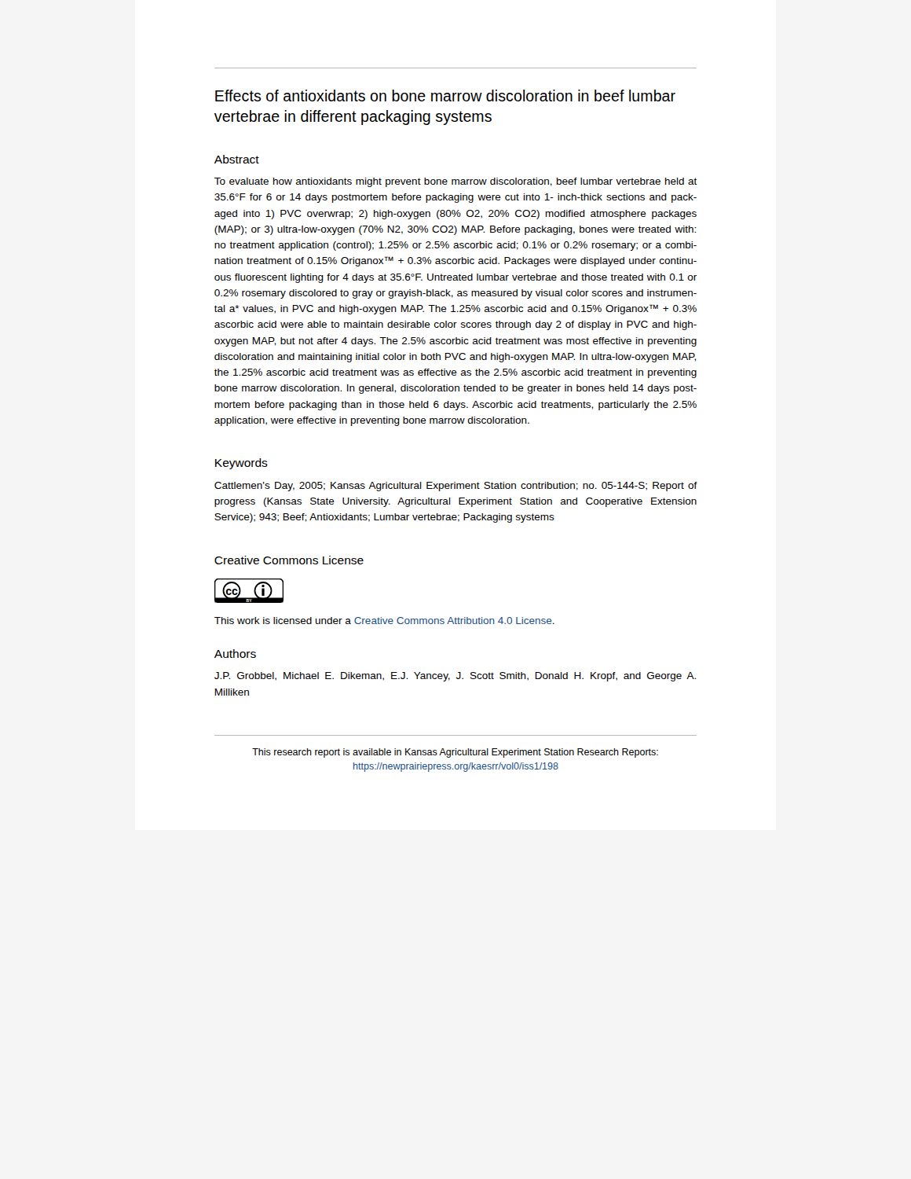Effects of antioxidants on bone marrow discoloration in beef lumbar vertebrae in different packaging systems
Abstract
To evaluate how antioxidants might prevent bone marrow discoloration, beef lumbar vertebrae held at 35.6°F for 6 or 14 days postmortem before packaging were cut into 1- inch-thick sections and packaged into 1) PVC overwrap; 2) high-oxygen (80% O2, 20% CO2) modified atmosphere packages (MAP); or 3) ultra-low-oxygen (70% N2, 30% CO2) MAP. Before packaging, bones were treated with: no treatment application (control); 1.25% or 2.5% ascorbic acid; 0.1% or 0.2% rosemary; or a combination treatment of 0.15% Origanox™ + 0.3% ascorbic acid. Packages were displayed under continuous fluorescent lighting for 4 days at 35.6°F. Untreated lumbar vertebrae and those treated with 0.1 or 0.2% rosemary discolored to gray or grayish-black, as measured by visual color scores and instrumental a* values, in PVC and high-oxygen MAP. The 1.25% ascorbic acid and 0.15% Origanox™ + 0.3% ascorbic acid were able to maintain desirable color scores through day 2 of display in PVC and high-oxygen MAP, but not after 4 days. The 2.5% ascorbic acid treatment was most effective in preventing discoloration and maintaining initial color in both PVC and high-oxygen MAP. In ultra-low-oxygen MAP, the 1.25% ascorbic acid treatment was as effective as the 2.5% ascorbic acid treatment in preventing bone marrow discoloration. In general, discoloration tended to be greater in bones held 14 days postmortem before packaging than in those held 6 days. Ascorbic acid treatments, particularly the 2.5% application, were effective in preventing bone marrow discoloration.
Keywords
Cattlemen's Day, 2005; Kansas Agricultural Experiment Station contribution; no. 05-144-S; Report of progress (Kansas State University. Agricultural Experiment Station and Cooperative Extension Service); 943; Beef; Antioxidants; Lumbar vertebrae; Packaging systems
Creative Commons License
cc BY
This work is licensed under a Creative Commons Attribution 4.0 License.
Authors
J.P. Grobbel, Michael E. Dikeman, E.J. Yancey, J. Scott Smith, Donald H. Kropf, and George A. Milliken
This research report is available in Kansas Agricultural Experiment Station Research Reports:
https://newprairiepress.org/kaesrr/vol0/iss1/198